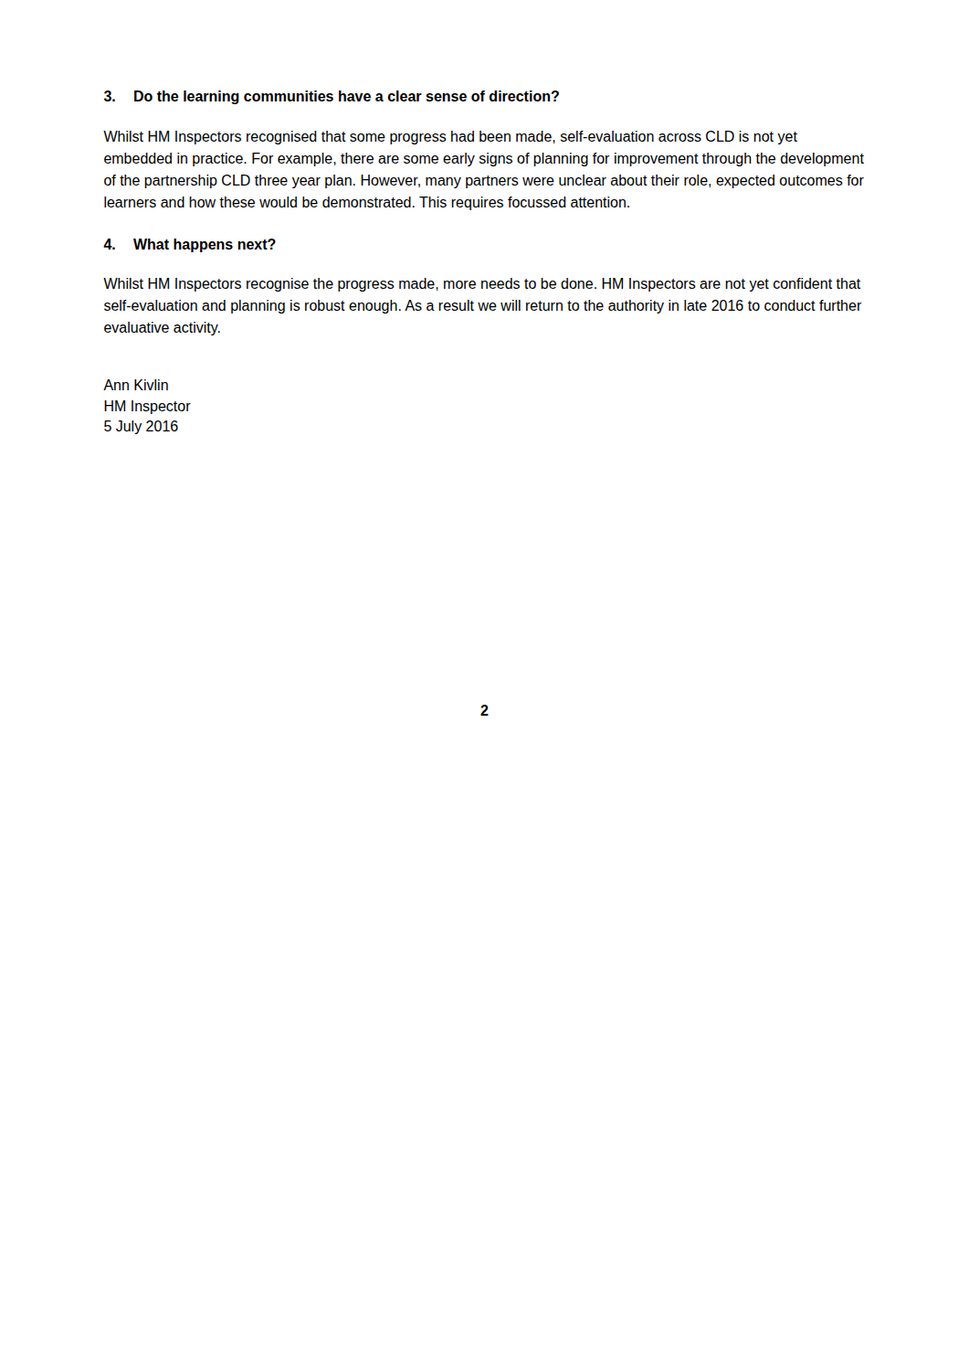3. Do the learning communities have a clear sense of direction?
Whilst HM Inspectors recognised that some progress had been made, self-evaluation across CLD is not yet embedded in practice. For example, there are some early signs of planning for improvement through the development of the partnership CLD three year plan. However, many partners were unclear about their role, expected outcomes for learners and how these would be demonstrated. This requires focussed attention.
4. What happens next?
Whilst HM Inspectors recognise the progress made, more needs to be done. HM Inspectors are not yet confident that self-evaluation and planning is robust enough. As a result we will return to the authority in late 2016 to conduct further evaluative activity.
Ann Kivlin
HM Inspector
5 July 2016
2